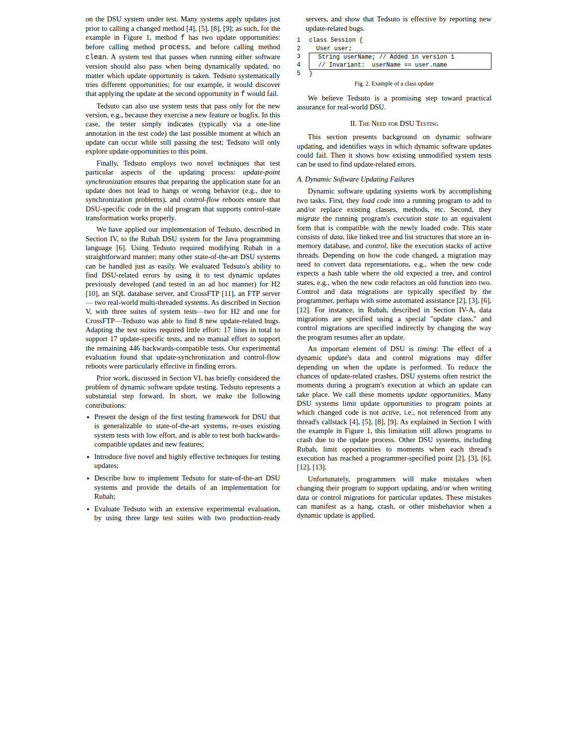on the DSU system under test. Many systems apply updates just prior to calling a changed method [4], [5], [8], [9]; as such, for the example in Figure 1, method f has two update opportunities: before calling method process, and before calling method clean. A system test that passes when running either software version should also pass when being dynamically updated, no matter which update opportunity is taken. Tedsuto systematically tries different opportunities; for our example, it would discover that applying the update at the second opportunity in f would fail.
Tedsuto can also use system tests that pass only for the new version, e.g., because they exercise a new feature or bugfix. In this case, the tester simply indicates (typically via a one-line annotation in the test code) the last possible moment at which an update can occur while still passing the test; Tedsuto will only explore update opportunities to this point.
Finally, Tedsuto employs two novel techniques that test particular aspects of the updating process: update-point synchronization ensures that preparing the application state for an update does not lead to hangs or wrong behavior (e.g., due to synchronization problems), and control-flow reboots ensure that DSU-specific code in the old program that supports control-state transformation works properly.
We have applied our implementation of Tedsuto, described in Section IV, to the Rubah DSU system for the Java programming language [6]. Using Tedsuto required modifying Rubah in a straightforward manner; many other state-of-the-art DSU systems can be handled just as easily. We evaluated Tedsuto's ability to find DSU-related errors by using it to test dynamic updates previously developed (and tested in an ad hoc manner) for H2 [10], an SQL database server, and CrossFTP [11], an FTP server — two real-world multi-threaded systems. As described in Section V, with three suites of system tests—two for H2 and one for CrossFTP—Tedsuto was able to find 8 new update-related bugs. Adapting the test suites required little effort: 17 lines in total to support 17 update-specific tests, and no manual effort to support the remaining 446 backwards-compatible tests. Our experimental evaluation found that update-synchronization and control-flow reboots were particularly effective in finding errors.
Prior work, discussed in Section VI, has briefly considered the problem of dynamic software update testing. Tedsuto represents a substantial step forward. In short, we make the following contributions:
Present the design of the first testing framework for DSU that is generalizable to state-of-the-art systems, re-uses existing system tests with low effort, and is able to test both backwards-compatible updates and new features;
Introduce five novel and highly effective techniques for testing updates;
Describe how to implement Tedsuto for state-of-the-art DSU systems and provide the details of an implementation for Rubah;
Evaluate Tedsuto with an extensive experimental evaluation, by using three large test suites with two production-ready servers, and show that Tedsuto is effective by reporting new update-related bugs.
| 1 | class Session { |
| 2 | User user; |
| 3 | String userName; // Added in version 1 |
| 4 | // Invariant: userName == user.name |
| 5 | } |
Fig. 2. Example of a class update
We believe Tedsuto is a promising step toward practical assurance for real-world DSU.
II. The Need for DSU Testing
This section presents background on dynamic software updating, and identifies ways in which dynamic software updates could fail. Then it shows how existing unmodified system tests can be used to find update-related errors.
A. Dynamic Software Updating Failures
Dynamic software updating systems work by accomplishing two tasks. First, they load code into a running program to add to and/or replace existing classes, methods, etc. Second, they migrate the running program's execution state to an equivalent form that is compatible with the newly loaded code. This state consists of data, like linked tree and list structures that store an in-memory database, and control, like the execution stacks of active threads. Depending on how the code changed, a migration may need to convert data representations, e.g., when the new code expects a hash table where the old expected a tree, and control states, e.g., when the new code refactors an old function into two. Control and data migrations are typically specified by the programmer, perhaps with some automated assistance [2], [3], [6], [12]. For instance, in Rubah, described in Section IV-A, data migrations are specified using a special "update class," and control migrations are specified indirectly by changing the way the program resumes after an update.
An important element of DSU is timing: The effect of a dynamic update's data and control migrations may differ depending on when the update is performed. To reduce the chances of update-related crashes, DSU systems often restrict the moments during a program's execution at which an update can take place. We call these moments update opportunities. Many DSU systems limit update opportunities to program points at which changed code is not active, i.e., not referenced from any thread's callstack [4], [5], [8], [9]. As explained in Section I with the example in Figure 1, this limitation still allows programs to crash due to the update process. Other DSU systems, including Rubah, limit opportunities to moments when each thread's execution has reached a programmer-specified point [2], [3], [6], [12], [13].
Unfortunately, programmers will make mistakes when changing their program to support updating, and/or when writing data or control migrations for particular updates. These mistakes can manifest as a hang, crash, or other misbehavior when a dynamic update is applied.